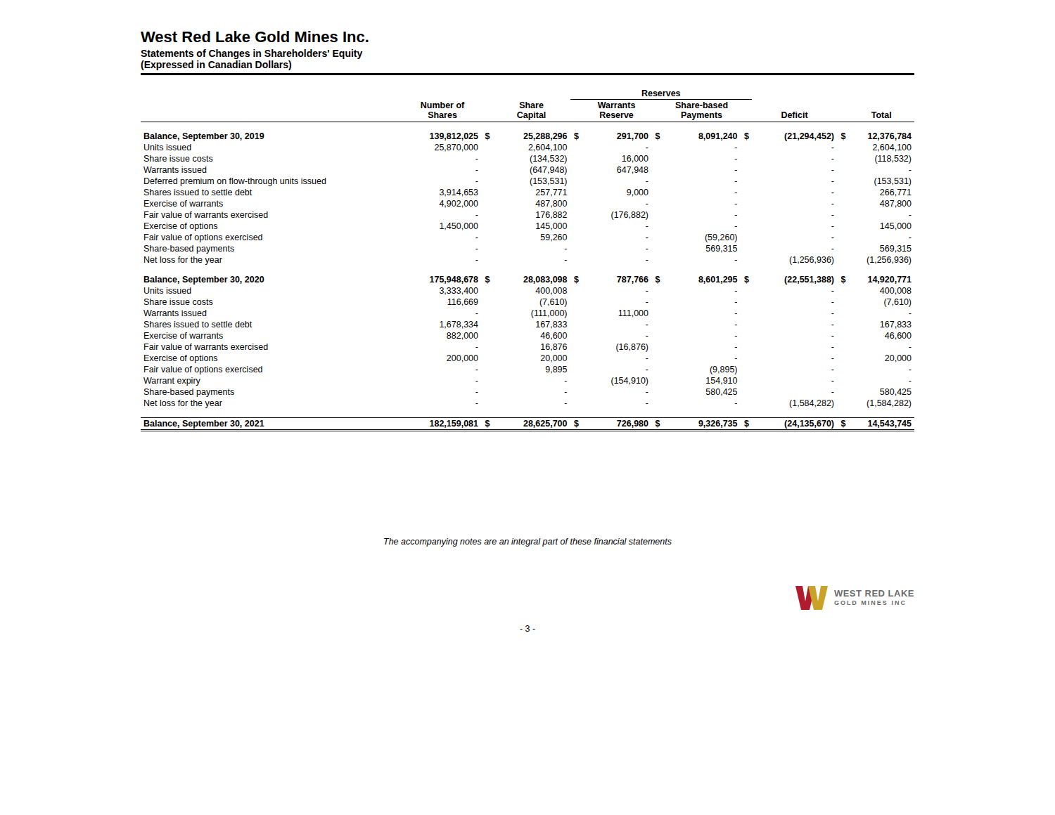West Red Lake Gold Mines Inc.
Statements of Changes in Shareholders' Equity
(Expressed in Canadian Dollars)
| | | | | Reserves | | | |
| --- | --- | --- | --- | --- | --- | --- | --- |
| | Number of Shares | | Share Capital | | Warrants Reserve | | Share-based Payments | | Deficit | | Total |
| Balance, September 30, 2019 | 139,812,025 | $ | 25,288,296 | $ | 291,700 | $ | 8,091,240 | $ | (21,294,452) | $ | 12,376,784 |
| Units issued | 25,870,000 | | 2,604,100 | | - | | - | | - | | 2,604,100 |
| Share issue costs | - | | (134,532) | | 16,000 | | - | | - | | (118,532) |
| Warrants issued | - | | (647,948) | | 647,948 | | - | | - | | - |
| Deferred premium on flow-through units issued | - | | (153,531) | | - | | - | | - | | (153,531) |
| Shares issued to settle debt | 3,914,653 | | 257,771 | | 9,000 | | - | | - | | 266,771 |
| Exercise of warrants | 4,902,000 | | 487,800 | | - | | - | | - | | 487,800 |
| Fair value of warrants exercised | - | | 176,882 | | (176,882) | | - | | - | | - |
| Exercise of options | 1,450,000 | | 145,000 | | - | | - | | - | | 145,000 |
| Fair value of options exercised | - | | 59,260 | | - | | (59,260) | | - | | - |
| Share-based payments | - | | - | | - | | 569,315 | | - | | 569,315 |
| Net loss for the year | - | | - | | - | | - | | (1,256,936) | | (1,256,936) |
| Balance, September 30, 2020 | 175,948,678 | $ | 28,083,098 | $ | 787,766 | $ | 8,601,295 | $ | (22,551,388) | $ | 14,920,771 |
| Units issued | 3,333,400 | | 400,008 | | - | | - | | - | | 400,008 |
| Share issue costs | 116,669 | | (7,610) | | - | | - | | - | | (7,610) |
| Warrants issued | - | | (111,000) | | 111,000 | | - | | - | | - |
| Shares issued to settle debt | 1,678,334 | | 167,833 | | - | | - | | - | | 167,833 |
| Exercise of warrants | 882,000 | | 46,600 | | - | | - | | - | | 46,600 |
| Fair value of warrants exercised | - | | 16,876 | | (16,876) | | - | | - | | - |
| Exercise of options | 200,000 | | 20,000 | | - | | - | | - | | 20,000 |
| Fair value of options exercised | - | | 9,895 | | - | | (9,895) | | - | | - |
| Warrant expiry | - | | - | | (154,910) | | 154,910 | | - | | - |
| Share-based payments | - | | - | | - | | 580,425 | | - | | 580,425 |
| Net loss for the year | - | | - | | - | | - | | (1,584,282) | | (1,584,282) |
| Balance, September 30, 2021 | 182,159,081 | $ | 28,625,700 | $ | 726,980 | $ | 9,326,735 | $ | (24,135,670) | $ | 14,543,745 |
The accompanying notes are an integral part of these financial statements
WEST RED LAKE
GOLD MINES INC
- 3 -